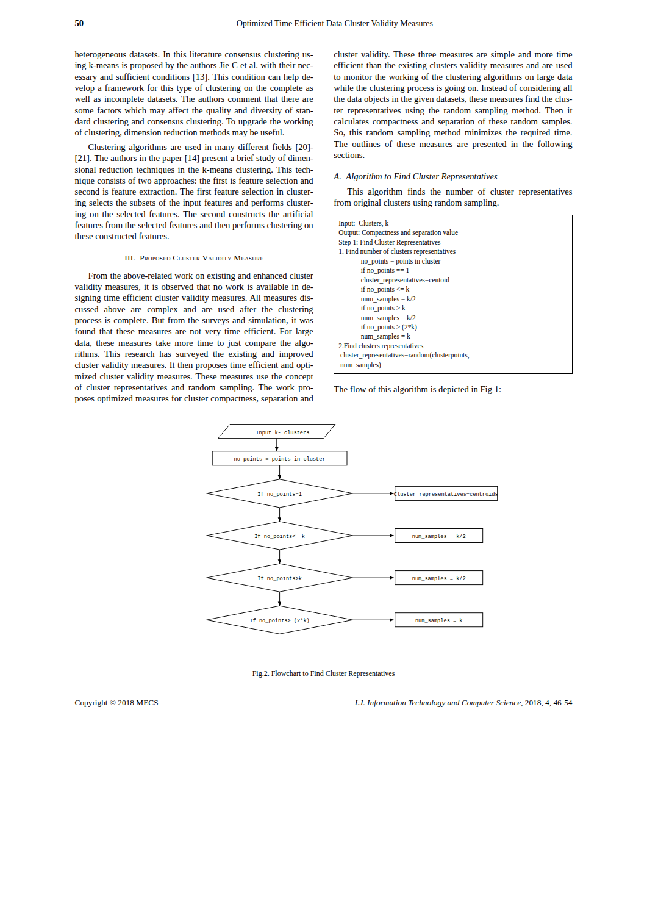50
Optimized Time Efficient Data Cluster Validity Measures
heterogeneous datasets. In this literature consensus clustering using k-means is proposed by the authors Jie C et al. with their necessary and sufficient conditions [13]. This condition can help develop a framework for this type of clustering on the complete as well as incomplete datasets. The authors comment that there are some factors which may affect the quality and diversity of standard clustering and consensus clustering. To upgrade the working of clustering, dimension reduction methods may be useful.
Clustering algorithms are used in many different fields [20]-[21]. The authors in the paper [14] present a brief study of dimensional reduction techniques in the k-means clustering. This technique consists of two approaches: the first is feature selection and second is feature extraction. The first feature selection in clustering selects the subsets of the input features and performs clustering on the selected features. The second constructs the artificial features from the selected features and then performs clustering on these constructed features.
III. Proposed Cluster Validity Measure
From the above-related work on existing and enhanced cluster validity measures, it is observed that no work is available in designing time efficient cluster validity measures. All measures discussed above are complex and are used after the clustering process is complete. But from the surveys and simulation, it was found that these measures are not very time efficient. For large data, these measures take more time to just compare the algorithms. This research has surveyed the existing and improved cluster validity measures. It then proposes time efficient and optimized cluster validity measures. These measures use the concept of cluster representatives and random sampling. The work proposes optimized measures for cluster compactness, separation and cluster validity. These three measures are simple and more time efficient than the existing clusters validity measures and are used to monitor the working of the clustering algorithms on large data while the clustering process is going on. Instead of considering all the data objects in the given datasets, these measures find the cluster representatives using the random sampling method. Then it calculates compactness and separation of these random samples. So, this random sampling method minimizes the required time. The outlines of these measures are presented in the following sections.
A. Algorithm to Find Cluster Representatives
This algorithm finds the number of cluster representatives from original clusters using random sampling.
Input: Clusters, k
Output: Compactness and separation value
Step 1: Find Cluster Representatives
1. Find number of clusters representatives
no_points = points in cluster
if no_points == 1
cluster_representatives=centoid
if no_points <= k
num_samples = k/2
if no_points > k
num_samples = k/2
if no_points > (2*k)
num_samples = k
2.Find clusters representatives
cluster_representatives=random(clusterpoints,
num_samples)
The flow of this algorithm is depicted in Fig 1:
Input k- clusters no_points = points in cluster If no_points=1 Cluster representatives=centroids If no_points<= k num_samples = k/2 If no_points>k num_samples = k/2 If no_points> (2*k) num_samples = k
Fig.2. Flowchart to Find Cluster Representatives
Copyright © 2018 MECS
I.J. Information Technology and Computer Science, 2018, 4, 46-54